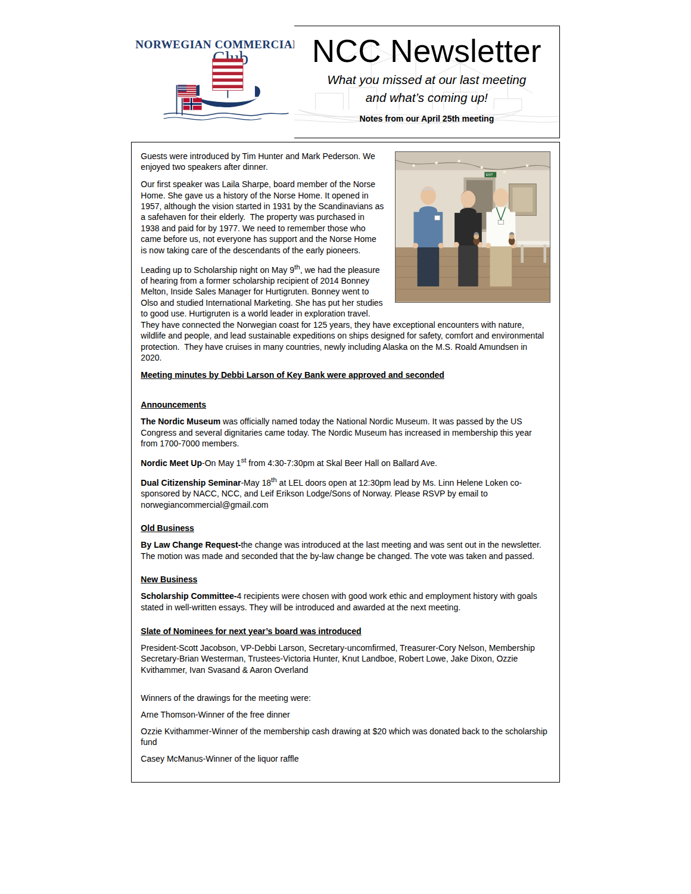NORWEGIAN COMMERCIAL Club
NCC Newsletter
What you missed at our last meeting
and what’s coming up!
Notes from our April 25th meeting
EXIT
Guests were introduced by Tim Hunter and Mark Pederson. We enjoyed two speakers after dinner.
Our first speaker was Laila Sharpe, board member of the Norse Home. She gave us a history of the Norse Home. It opened in 1957, although the vision started in 1931 by the Scandinavians as a safehaven for their elderly. The property was purchased in 1938 and paid for by 1977. We need to remember those who came before us, not everyone has support and the Norse Home is now taking care of the descendants of the early pioneers.
Leading up to Scholarship night on May 9th, we had the pleasure of hearing from a former scholarship recipient of 2014 Bonney Melton, Inside Sales Manager for Hurtigruten. Bonney went to Olso and studied International Marketing. She has put her studies to good use. Hurtigruten is a world leader in exploration travel. They have connected the Norwegian coast for 125 years, they have exceptional encounters with nature, wildlife and people, and lead sustainable expeditions on ships designed for safety, comfort and environmental protection. They have cruises in many countries, newly including Alaska on the M.S. Roald Amundsen in 2020.
Meeting minutes by Debbi Larson of Key Bank were approved and seconded
Announcements
The Nordic Museum was officially named today the National Nordic Museum. It was passed by the US Congress and several dignitaries came today. The Nordic Museum has increased in membership this year from 1700-7000 members.
Nordic Meet Up-On May 1st from 4:30-7:30pm at Skal Beer Hall on Ballard Ave.
Dual Citizenship Seminar-May 18th at LEL doors open at 12:30pm lead by Ms. Linn Helene Loken co-sponsored by NACC, NCC, and Leif Erikson Lodge/Sons of Norway. Please RSVP by email to norwegiancommercial@gmail.com
Old Business
By Law Change Request-the change was introduced at the last meeting and was sent out in the newsletter. The motion was made and seconded that the by-law change be changed. The vote was taken and passed.
New Business
Scholarship Committee-4 recipients were chosen with good work ethic and employment history with goals stated in well-written essays. They will be introduced and awarded at the next meeting.
Slate of Nominees for next year’s board was introduced
President-Scott Jacobson, VP-Debbi Larson, Secretary-uncomfirmed, Treasurer-Cory Nelson, Membership Secretary-Brian Westerman, Trustees-Victoria Hunter, Knut Landboe, Robert Lowe, Jake Dixon, Ozzie Kvithammer, Ivan Svasand & Aaron Overland
Winners of the drawings for the meeting were:
Arne Thomson-Winner of the free dinner
Ozzie Kvithammer-Winner of the membership cash drawing at $20 which was donated back to the scholarship fund
Casey McManus-Winner of the liquor raffle